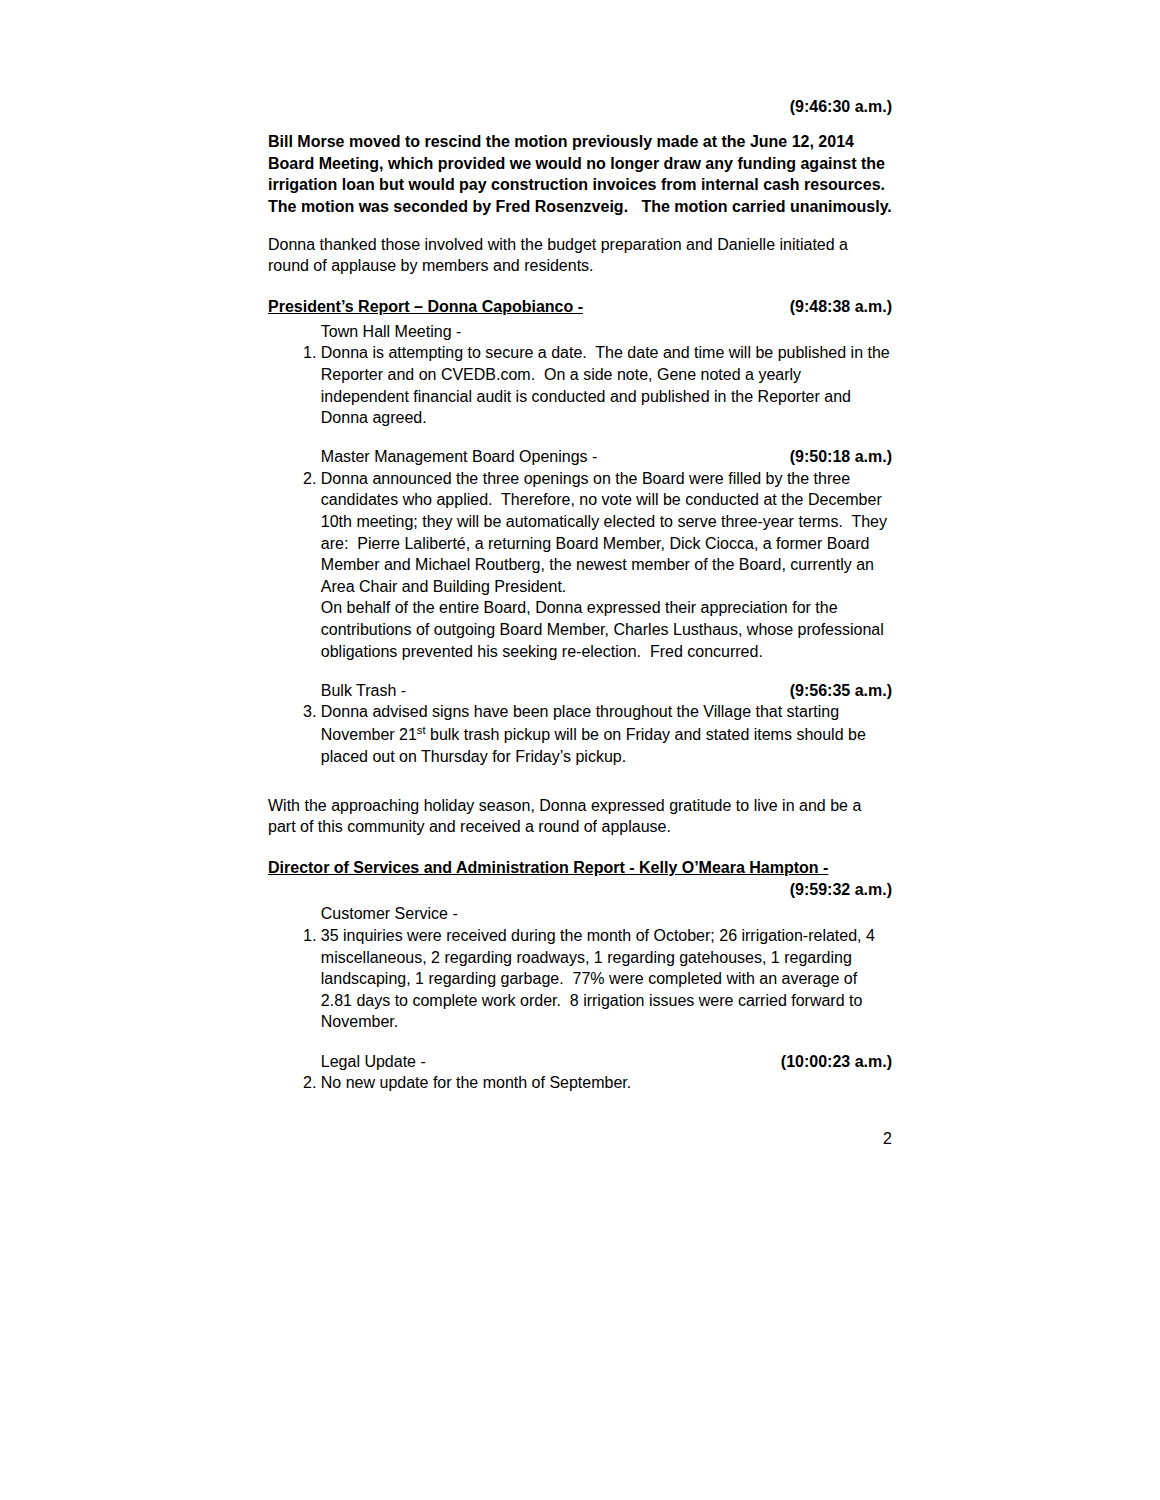(9:46:30 a.m.)
Bill Morse moved to rescind the motion previously made at the June 12, 2014 Board Meeting, which provided we would no longer draw any funding against the irrigation loan but would pay construction invoices from internal cash resources. The motion was seconded by Fred Rosenzveig. The motion carried unanimously.
Donna thanked those involved with the budget preparation and Danielle initiated a round of applause by members and residents.
President’s Report – Donna Capobianco - (9:48:38 a.m.)
Town Hall Meeting -
Donna is attempting to secure a date. The date and time will be published in the Reporter and on CVEDB.com. On a side note, Gene noted a yearly independent financial audit is conducted and published in the Reporter and Donna agreed.
Master Management Board Openings - (9:50:18 a.m.)
Donna announced the three openings on the Board were filled by the three candidates who applied. Therefore, no vote will be conducted at the December 10th meeting; they will be automatically elected to serve three-year terms. They are: Pierre Laliberté, a returning Board Member, Dick Ciocca, a former Board Member and Michael Routberg, the newest member of the Board, currently an Area Chair and Building President.
On behalf of the entire Board, Donna expressed their appreciation for the contributions of outgoing Board Member, Charles Lusthaus, whose professional obligations prevented his seeking re-election. Fred concurred.
Bulk Trash - (9:56:35 a.m.)
Donna advised signs have been place throughout the Village that starting November 21st bulk trash pickup will be on Friday and stated items should be placed out on Thursday for Friday’s pickup.
With the approaching holiday season, Donna expressed gratitude to live in and be a part of this community and received a round of applause.
Director of Services and Administration Report - Kelly O’Meara Hampton - (9:59:32 a.m.)
Customer Service -
35 inquiries were received during the month of October; 26 irrigation-related, 4 miscellaneous, 2 regarding roadways, 1 regarding gatehouses, 1 regarding landscaping, 1 regarding garbage. 77% were completed with an average of 2.81 days to complete work order. 8 irrigation issues were carried forward to November.
Legal Update - (10:00:23 a.m.)
No new update for the month of September.
2